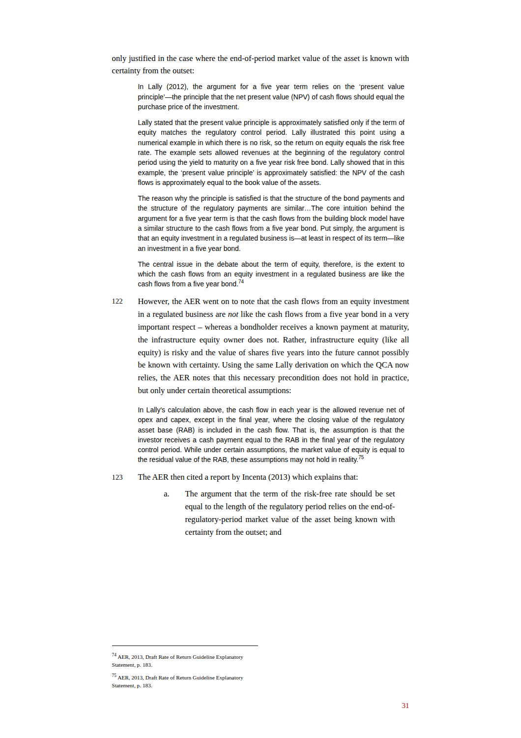only justified in the case where the end-of-period market value of the asset is known with certainty from the outset:
In Lally (2012), the argument for a five year term relies on the ‘present value principle’—the principle that the net present value (NPV) of cash flows should equal the purchase price of the investment.
Lally stated that the present value principle is approximately satisfied only if the term of equity matches the regulatory control period. Lally illustrated this point using a numerical example in which there is no risk, so the return on equity equals the risk free rate. The example sets allowed revenues at the beginning of the regulatory control period using the yield to maturity on a five year risk free bond. Lally showed that in this example, the ‘present value principle’ is approximately satisfied: the NPV of the cash flows is approximately equal to the book value of the assets.
The reason why the principle is satisfied is that the structure of the bond payments and the structure of the regulatory payments are similar…The core intuition behind the argument for a five year term is that the cash flows from the building block model have a similar structure to the cash flows from a five year bond. Put simply, the argument is that an equity investment in a regulated business is—at least in respect of its term—like an investment in a five year bond.
The central issue in the debate about the term of equity, therefore, is the extent to which the cash flows from an equity investment in a regulated business are like the cash flows from a five year bond.74
122
However, the AER went on to note that the cash flows from an equity investment in a regulated business are not like the cash flows from a five year bond in a very important respect – whereas a bondholder receives a known payment at maturity, the infrastructure equity owner does not. Rather, infrastructure equity (like all equity) is risky and the value of shares five years into the future cannot possibly be known with certainty. Using the same Lally derivation on which the QCA now relies, the AER notes that this necessary precondition does not hold in practice, but only under certain theoretical assumptions:
In Lally's calculation above, the cash flow in each year is the allowed revenue net of opex and capex, except in the final year, where the closing value of the regulatory asset base (RAB) is included in the cash flow. That is, the assumption is that the investor receives a cash payment equal to the RAB in the final year of the regulatory control period. While under certain assumptions, the market value of equity is equal to the residual value of the RAB, these assumptions may not hold in reality.75
123
The AER then cited a report by Incenta (2013) which explains that:
a. The argument that the term of the risk-free rate should be set equal to the length of the regulatory period relies on the end-of-regulatory-period market value of the asset being known with certainty from the outset; and
74 AER, 2013, Draft Rate of Return Guideline Explanatory Statement, p. 183.
75 AER, 2013, Draft Rate of Return Guideline Explanatory Statement, p. 183.
31